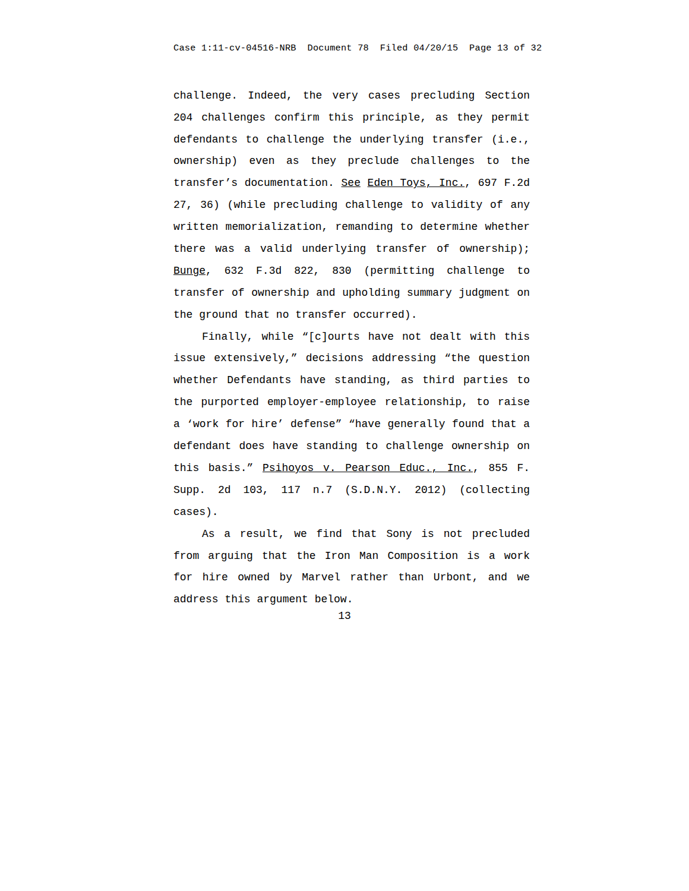Case 1:11-cv-04516-NRB Document 78 Filed 04/20/15 Page 13 of 32
challenge. Indeed, the very cases precluding Section 204 challenges confirm this principle, as they permit defendants to challenge the underlying transfer (i.e., ownership) even as they preclude challenges to the transfer’s documentation. See Eden Toys, Inc., 697 F.2d 27, 36) (while precluding challenge to validity of any written memorialization, remanding to determine whether there was a valid underlying transfer of ownership); Bunge, 632 F.3d 822, 830 (permitting challenge to transfer of ownership and upholding summary judgment on the ground that no transfer occurred).
Finally, while “[c]ourts have not dealt with this issue extensively,” decisions addressing “the question whether Defendants have standing, as third parties to the purported employer-employee relationship, to raise a ‘work for hire’ defense” “have generally found that a defendant does have standing to challenge ownership on this basis.” Psihoyos v. Pearson Educ., Inc., 855 F. Supp. 2d 103, 117 n.7 (S.D.N.Y. 2012) (collecting cases).
As a result, we find that Sony is not precluded from arguing that the Iron Man Composition is a work for hire owned by Marvel rather than Urbont, and we address this argument below.
13